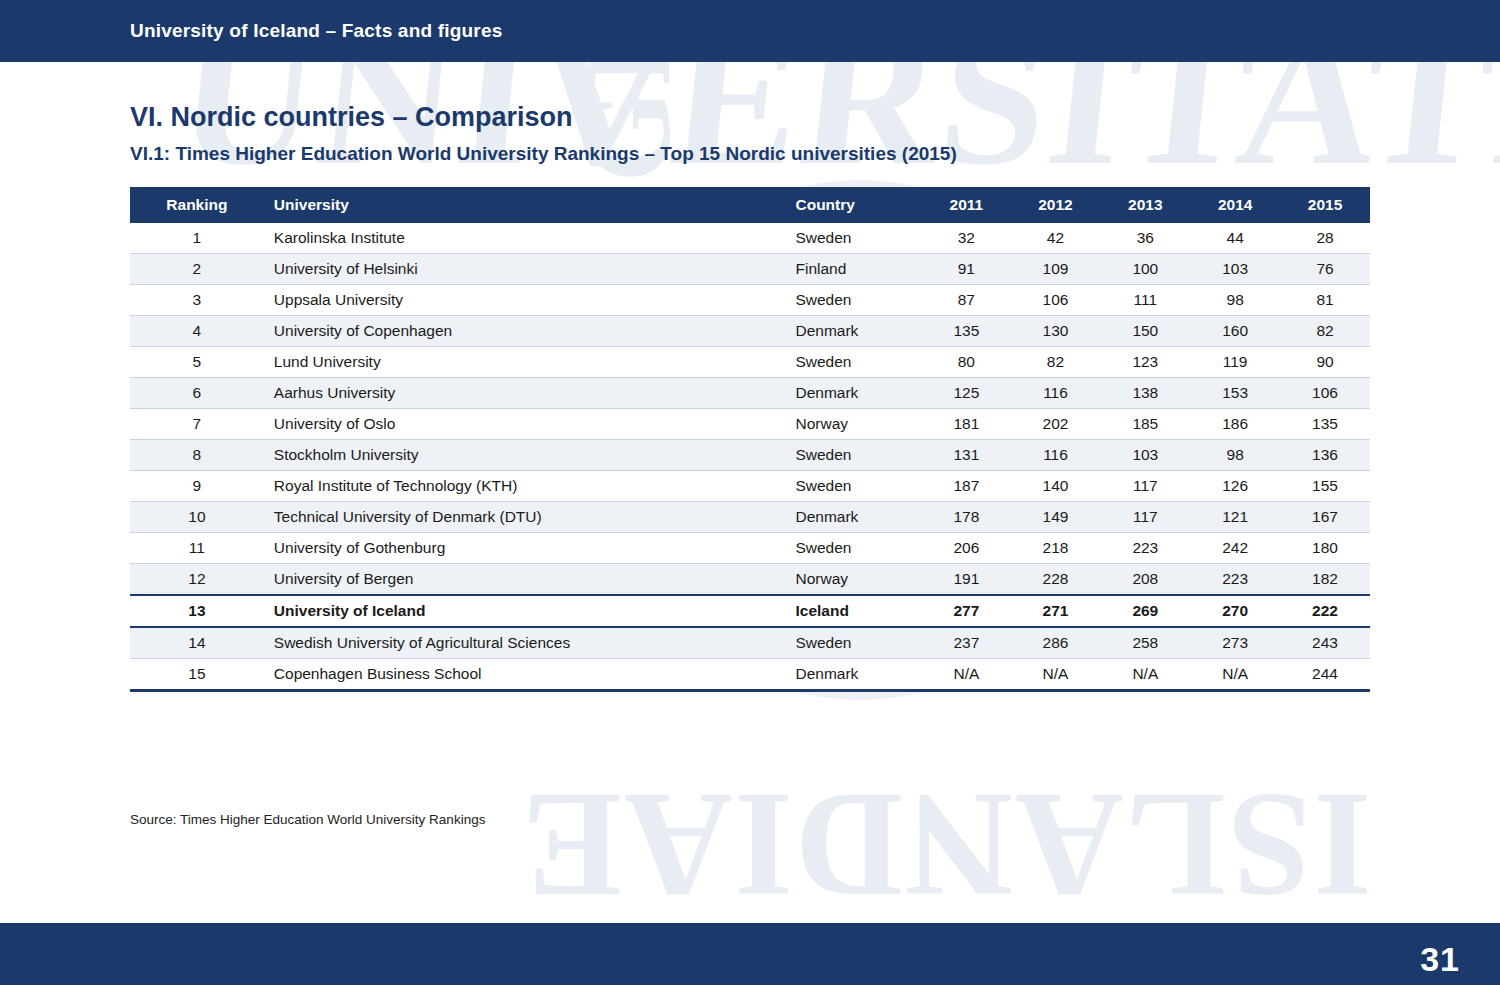UNIVERSITATIS
ISLANDIAE
SIGILLUM
University of Iceland – Facts and figures
VI. Nordic countries – Comparison
VI.1: Times Higher Education World University Rankings – Top 15 Nordic universities (2015)
| Ranking | University | Country | 2011 | 2012 | 2013 | 2014 | 2015 |
| --- | --- | --- | --- | --- | --- | --- | --- |
| 1 | Karolinska Institute | Sweden | 32 | 42 | 36 | 44 | 28 |
| 2 | University of Helsinki | Finland | 91 | 109 | 100 | 103 | 76 |
| 3 | Uppsala University | Sweden | 87 | 106 | 111 | 98 | 81 |
| 4 | University of Copenhagen | Denmark | 135 | 130 | 150 | 160 | 82 |
| 5 | Lund University | Sweden | 80 | 82 | 123 | 119 | 90 |
| 6 | Aarhus University | Denmark | 125 | 116 | 138 | 153 | 106 |
| 7 | University of Oslo | Norway | 181 | 202 | 185 | 186 | 135 |
| 8 | Stockholm University | Sweden | 131 | 116 | 103 | 98 | 136 |
| 9 | Royal Institute of Technology (KTH) | Sweden | 187 | 140 | 117 | 126 | 155 |
| 10 | Technical University of Denmark (DTU) | Denmark | 178 | 149 | 117 | 121 | 167 |
| 11 | University of Gothenburg | Sweden | 206 | 218 | 223 | 242 | 180 |
| 12 | University of Bergen | Norway | 191 | 228 | 208 | 223 | 182 |
| 13 | University of Iceland | Iceland | 277 | 271 | 269 | 270 | 222 |
| 14 | Swedish University of Agricultural Sciences | Sweden | 237 | 286 | 258 | 273 | 243 |
| 15 | Copenhagen Business School | Denmark | N/A | N/A | N/A | N/A | 244 |
Source: Times Higher Education World University Rankings
31